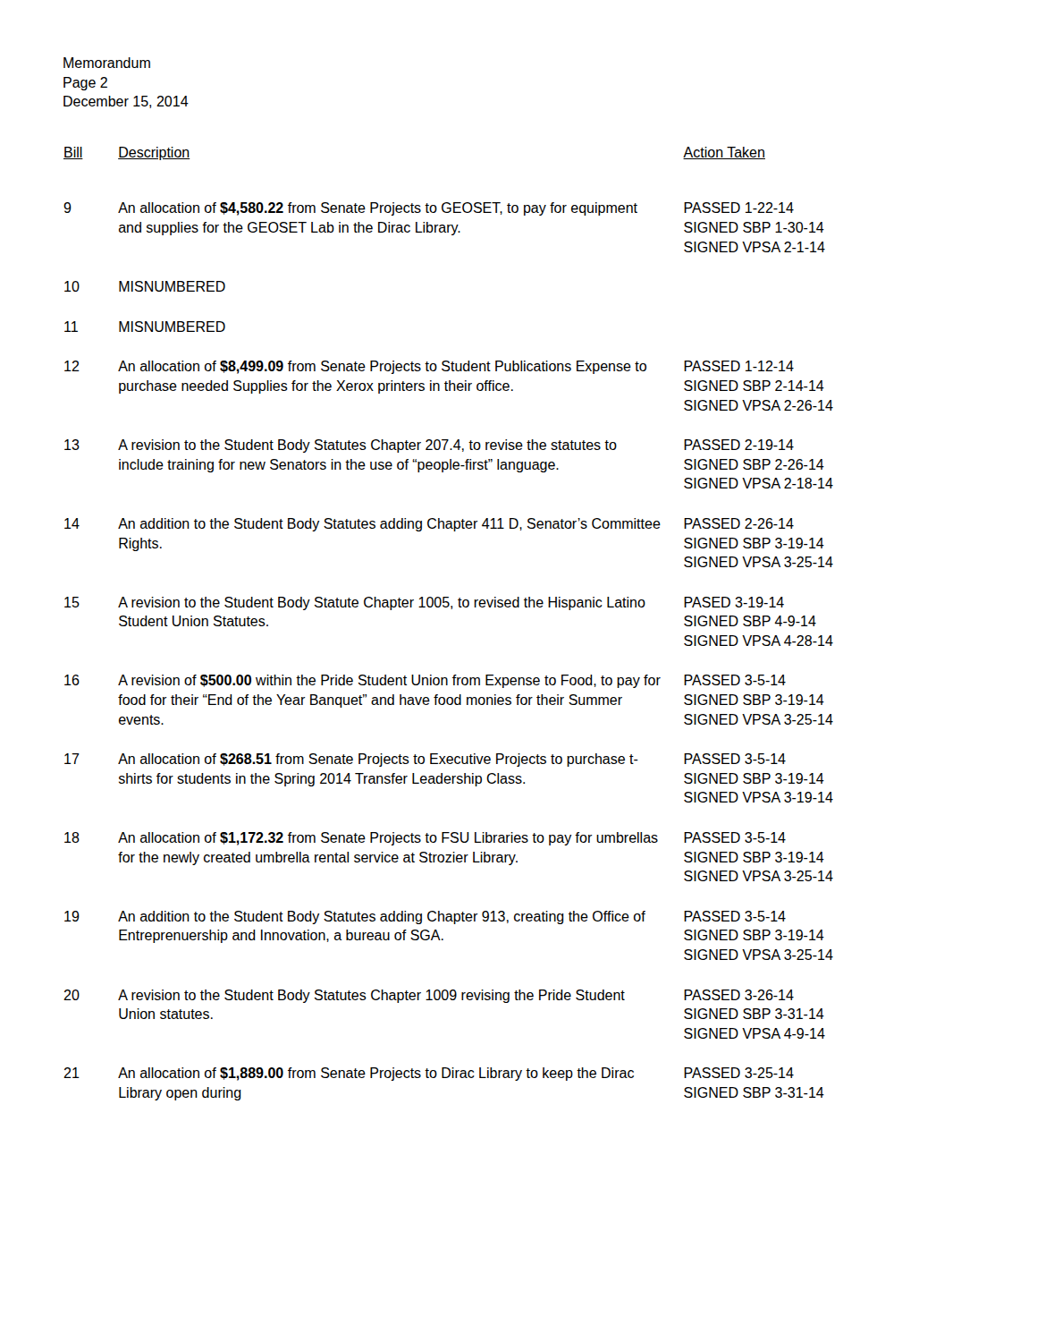Memorandum
Page 2
December 15, 2014
| Bill | Description | Action Taken |
| --- | --- | --- |
| 9 | An allocation of $4,580.22 from Senate Projects to GEOSET, to pay for equipment and supplies for the GEOSET Lab in the Dirac Library. | PASSED 1-22-14 SIGNED SBP 1-30-14 SIGNED VPSA 2-1-14 |
| 10 | MISNUMBERED | |
| 11 | MISNUMBERED | |
| 12 | An allocation of $8,499.09 from Senate Projects to Student Publications Expense to purchase needed Supplies for the Xerox printers in their office. | PASSED 1-12-14 SIGNED SBP 2-14-14 SIGNED VPSA 2-26-14 |
| 13 | A revision to the Student Body Statutes Chapter 207.4, to revise the statutes to include training for new Senators in the use of “people-first” language. | PASSED 2-19-14 SIGNED SBP 2-26-14 SIGNED VPSA 2-18-14 |
| 14 | An addition to the Student Body Statutes adding Chapter 411 D, Senator’s Committee Rights. | PASSED 2-26-14 SIGNED SBP 3-19-14 SIGNED VPSA 3-25-14 |
| 15 | A revision to the Student Body Statute Chapter 1005, to revised the Hispanic Latino Student Union Statutes. | PASED 3-19-14 SIGNED SBP 4-9-14 SIGNED VPSA 4-28-14 |
| 16 | A revision of $500.00 within the Pride Student Union from Expense to Food, to pay for food for their “End of the Year Banquet” and have food monies for their Summer events. | PASSED 3-5-14 SIGNED SBP 3-19-14 SIGNED VPSA 3-25-14 |
| 17 | An allocation of $268.51 from Senate Projects to Executive Projects to purchase t-shirts for students in the Spring 2014 Transfer Leadership Class. | PASSED 3-5-14 SIGNED SBP 3-19-14 SIGNED VPSA 3-19-14 |
| 18 | An allocation of $1,172.32 from Senate Projects to FSU Libraries to pay for umbrellas for the newly created umbrella rental service at Strozier Library. | PASSED 3-5-14 SIGNED SBP 3-19-14 SIGNED VPSA 3-25-14 |
| 19 | An addition to the Student Body Statutes adding Chapter 913, creating the Office of Entreprenuership and Innovation, a bureau of SGA. | PASSED 3-5-14 SIGNED SBP 3-19-14 SIGNED VPSA 3-25-14 |
| 20 | A revision to the Student Body Statutes Chapter 1009 revising the Pride Student Union statutes. | PASSED 3-26-14 SIGNED SBP 3-31-14 SIGNED VPSA 4-9-14 |
| 21 | An allocation of $1,889.00 from Senate Projects to Dirac Library to keep the Dirac Library open during | PASSED 3-25-14 SIGNED SBP 3-31-14 |